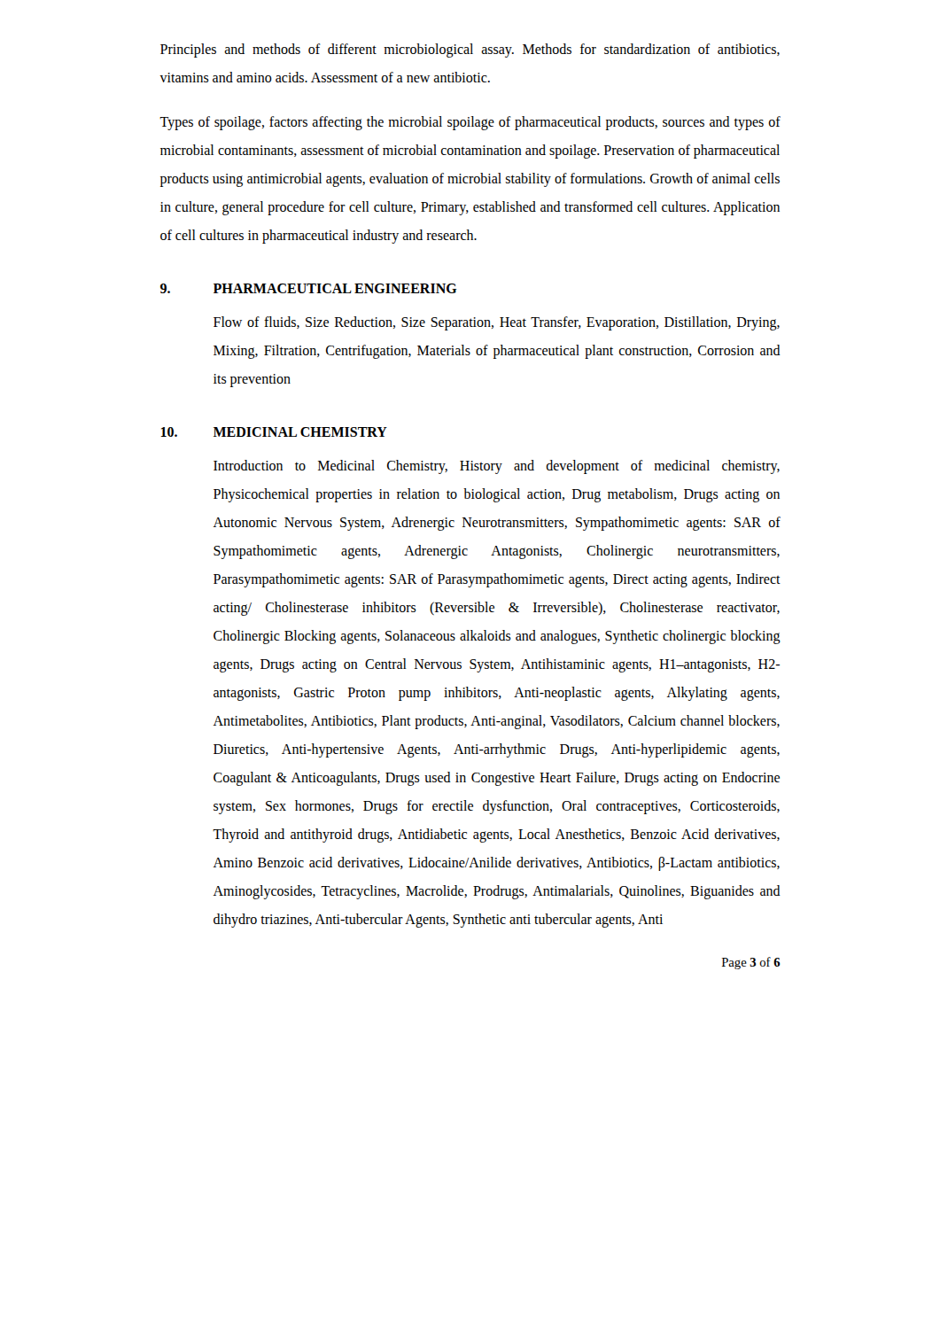Principles and methods of different microbiological assay. Methods for standardization of antibiotics, vitamins and amino acids. Assessment of a new antibiotic.
Types of spoilage, factors affecting the microbial spoilage of pharmaceutical products, sources and types of microbial contaminants, assessment of microbial contamination and spoilage. Preservation of pharmaceutical products using antimicrobial agents, evaluation of microbial stability of formulations. Growth of animal cells in culture, general procedure for cell culture, Primary, established and transformed cell cultures. Application of cell cultures in pharmaceutical industry and research.
9.
Pharmaceutical Engineering
Flow of fluids, Size Reduction, Size Separation, Heat Transfer, Evaporation, Distillation, Drying, Mixing, Filtration, Centrifugation, Materials of pharmaceutical plant construction, Corrosion and its prevention
10.
Medicinal Chemistry
Introduction to Medicinal Chemistry, History and development of medicinal chemistry, Physicochemical properties in relation to biological action, Drug metabolism, Drugs acting on Autonomic Nervous System, Adrenergic Neurotransmitters, Sympathomimetic agents: SAR of Sympathomimetic agents, Adrenergic Antagonists, Cholinergic neurotransmitters, Parasympathomimetic agents: SAR of Parasympathomimetic agents, Direct acting agents, Indirect acting/ Cholinesterase inhibitors (Reversible & Irreversible), Cholinesterase reactivator, Cholinergic Blocking agents, Solanaceous alkaloids and analogues, Synthetic cholinergic blocking agents, Drugs acting on Central Nervous System, Antihistaminic agents, H1–antagonists, H2-antagonists, Gastric Proton pump inhibitors, Anti-neoplastic agents, Alkylating agents, Antimetabolites, Antibiotics, Plant products, Anti-anginal, Vasodilators, Calcium channel blockers, Diuretics, Anti-hypertensive Agents, Anti-arrhythmic Drugs, Anti-hyperlipidemic agents, Coagulant & Anticoagulants, Drugs used in Congestive Heart Failure, Drugs acting on Endocrine system, Sex hormones, Drugs for erectile dysfunction, Oral contraceptives, Corticosteroids, Thyroid and antithyroid drugs, Antidiabetic agents, Local Anesthetics, Benzoic Acid derivatives, Amino Benzoic acid derivatives, Lidocaine/Anilide derivatives, Antibiotics, β-Lactam antibiotics, Aminoglycosides, Tetracyclines, Macrolide, Prodrugs, Antimalarials, Quinolines, Biguanides and dihydro triazines, Anti-tubercular Agents, Synthetic anti tubercular agents, Anti
Page 3 of 6